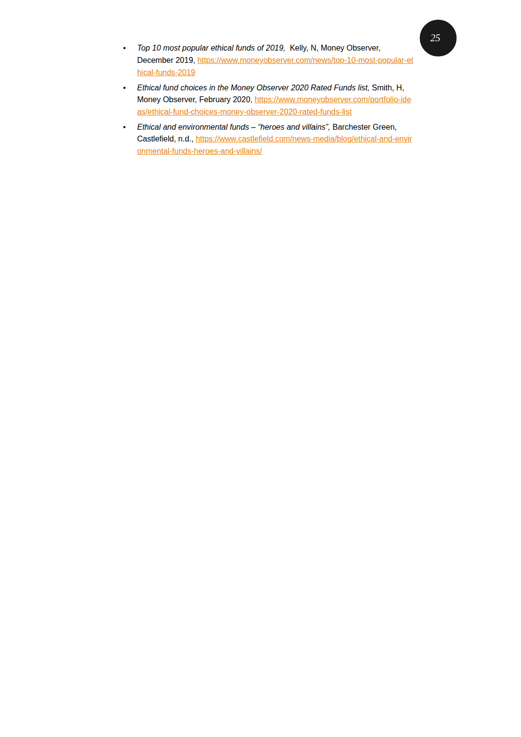25
Top 10 most popular ethical funds of 2019, Kelly, N, Money Observer, December 2019, https://www.moneyobserver.com/news/top-10-most-popular-ethical-funds-2019
Ethical fund choices in the Money Observer 2020 Rated Funds list, Smith, H, Money Observer, February 2020, https://www.moneyobserver.com/portfolio-ideas/ethical-fund-choices-money-observer-2020-rated-funds-list
Ethical and environmental funds – “heroes and villains”, Barchester Green, Castlefield, n.d., https://www.castlefield.com/news-media/blog/ethical-and-environmental-funds-heroes-and-villains/